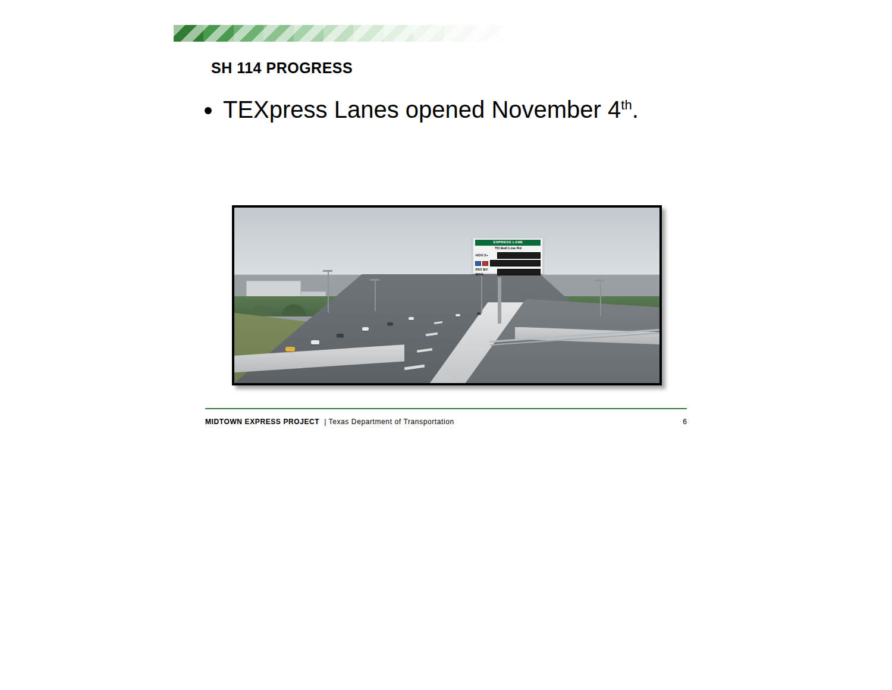SH 114 PROGRESS
TEXpress Lanes opened November 4th.
EXPRESS LANE
TO Belt Line Rd
HOV 2+
PAY BY MAIL
MIDTOWN EXPRESS PROJECT | Texas Department of Transportation
6